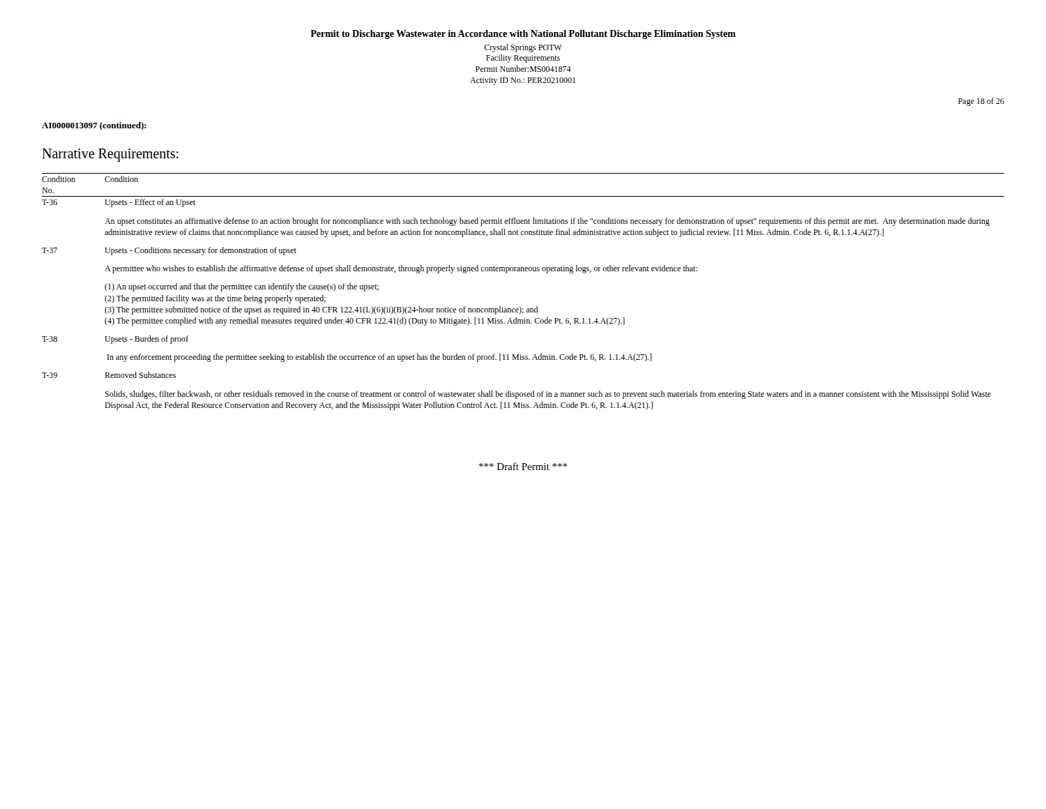Permit to Discharge Wastewater in Accordance with National Pollutant Discharge Elimination System
Crystal Springs POTW
Facility Requirements
Permit Number:MS0041874
Activity ID No.: PER20210001
Page 18 of 26
AI0000013097 (continued):
Narrative Requirements:
| Condition No. | Condition |
| --- | --- |
| T-36 | Upsets - Effect of an Upset An upset constitutes an affirmative defense to an action brought for noncompliance with such technology based permit effluent limitations if the "conditions necessary for demonstration of upset" requirements of this permit are met. Any determination made during administrative review of claims that noncompliance was caused by upset, and before an action for noncompliance, shall not constitute final administrative action subject to judicial review. [11 Miss. Admin. Code Pt. 6, R.1.1.4.A(27).] |
| T-37 | Upsets - Conditions necessary for demonstration of upset A permittee who wishes to establish the affirmative defense of upset shall demonstrate, through properly signed contemporaneous operating logs, or other relevant evidence that: (1) An upset occurred and that the permittee can identify the cause(s) of the upset; (2) The permitted facility was at the time being properly operated; (3) The permittee submitted notice of the upset as required in 40 CFR 122.41(L)(6)(ii)(B)(24-hour notice of noncompliance); and (4) The permittee complied with any remedial measures required under 40 CFR 122.41(d) (Duty to Mitigate). [11 Miss. Admin. Code Pt. 6, R.1.1.4.A(27).] |
| T-38 | Upsets - Burden of proof In any enforcement proceeding the permittee seeking to establish the occurrence of an upset has the burden of proof. [11 Miss. Admin. Code Pt. 6, R. 1.1.4.A(27).] |
| T-39 | Removed Substances Solids, sludges, filter backwash, or other residuals removed in the course of treatment or control of wastewater shall be disposed of in a manner such as to prevent such materials from entering State waters and in a manner consistent with the Mississippi Solid Waste Disposal Act, the Federal Resource Conservation and Recovery Act, and the Mississippi Water Pollution Control Act. [11 Miss. Admin. Code Pt. 6, R. 1.1.4.A(21).] |
*** Draft Permit ***